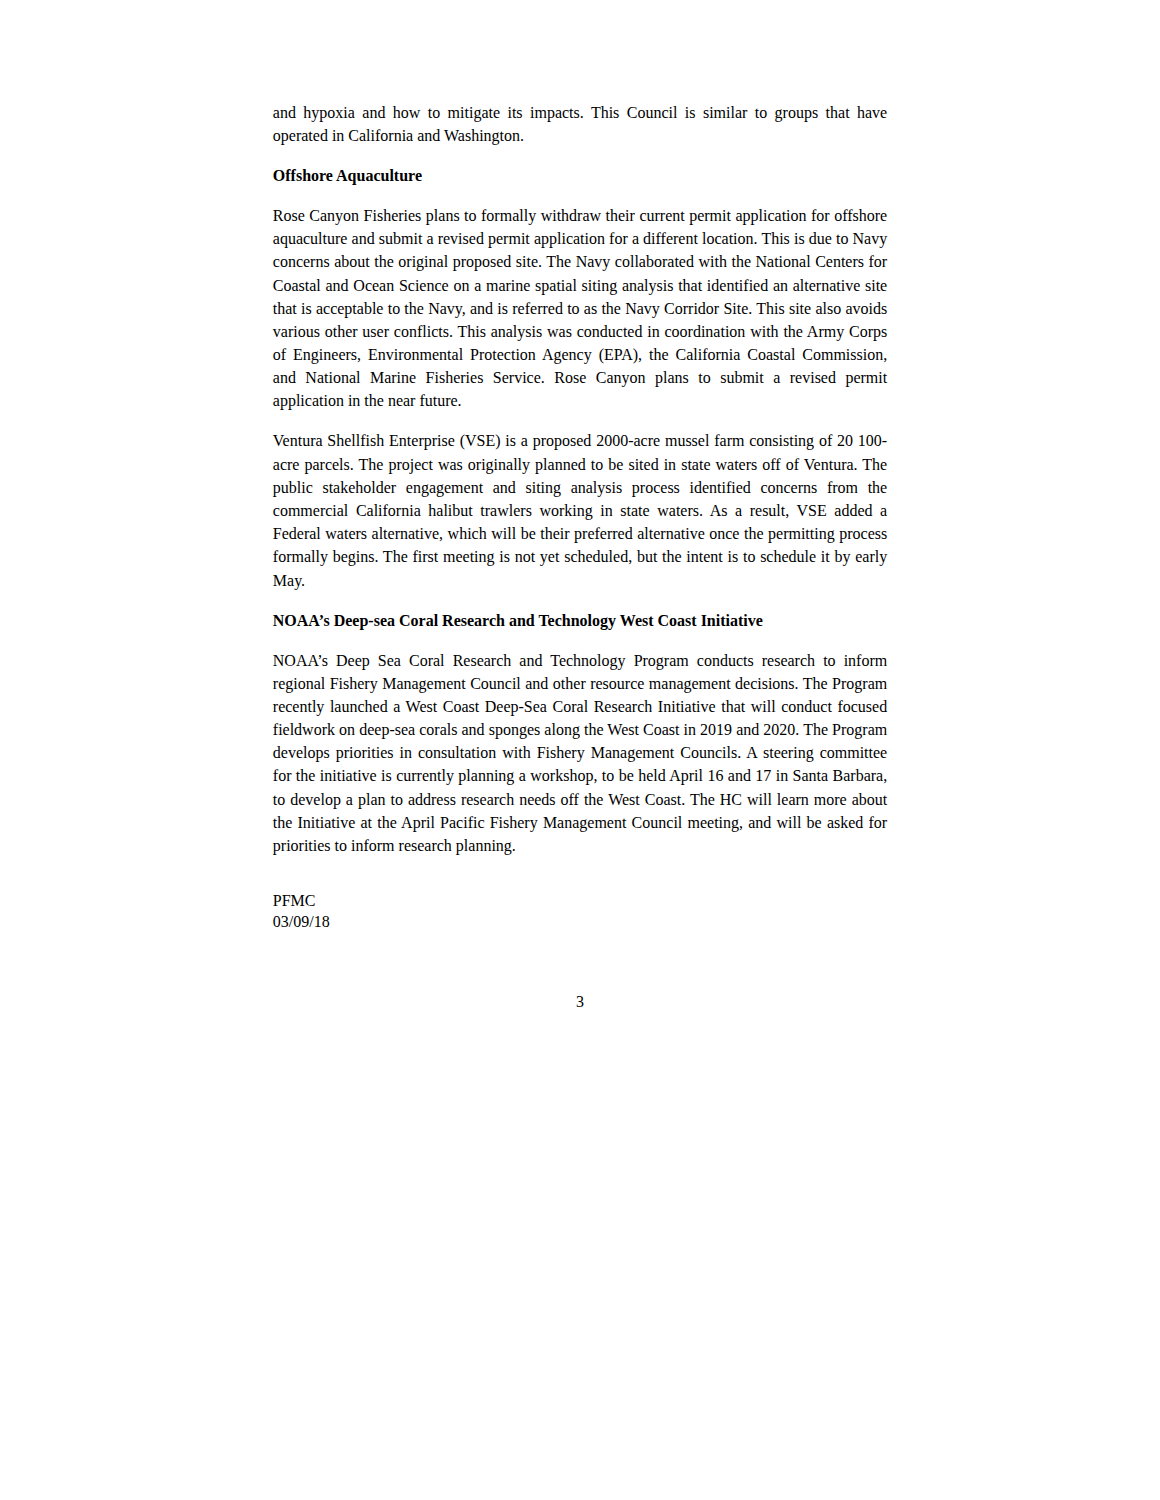and hypoxia and how to mitigate its impacts. This Council is similar to groups that have operated in California and Washington.
Offshore Aquaculture
Rose Canyon Fisheries plans to formally withdraw their current permit application for offshore aquaculture and submit a revised permit application for a different location. This is due to Navy concerns about the original proposed site. The Navy collaborated with the National Centers for Coastal and Ocean Science on a marine spatial siting analysis that identified an alternative site that is acceptable to the Navy, and is referred to as the Navy Corridor Site. This site also avoids various other user conflicts. This analysis was conducted in coordination with the Army Corps of Engineers, Environmental Protection Agency (EPA), the California Coastal Commission, and National Marine Fisheries Service. Rose Canyon plans to submit a revised permit application in the near future.
Ventura Shellfish Enterprise (VSE) is a proposed 2000-acre mussel farm consisting of 20 100-acre parcels. The project was originally planned to be sited in state waters off of Ventura. The public stakeholder engagement and siting analysis process identified concerns from the commercial California halibut trawlers working in state waters. As a result, VSE added a Federal waters alternative, which will be their preferred alternative once the permitting process formally begins. The first meeting is not yet scheduled, but the intent is to schedule it by early May.
NOAA’s Deep-sea Coral Research and Technology West Coast Initiative
NOAA’s Deep Sea Coral Research and Technology Program conducts research to inform regional Fishery Management Council and other resource management decisions. The Program recently launched a West Coast Deep-Sea Coral Research Initiative that will conduct focused fieldwork on deep-sea corals and sponges along the West Coast in 2019 and 2020. The Program develops priorities in consultation with Fishery Management Councils. A steering committee for the initiative is currently planning a workshop, to be held April 16 and 17 in Santa Barbara, to develop a plan to address research needs off the West Coast. The HC will learn more about the Initiative at the April Pacific Fishery Management Council meeting, and will be asked for priorities to inform research planning.
PFMC
03/09/18
3